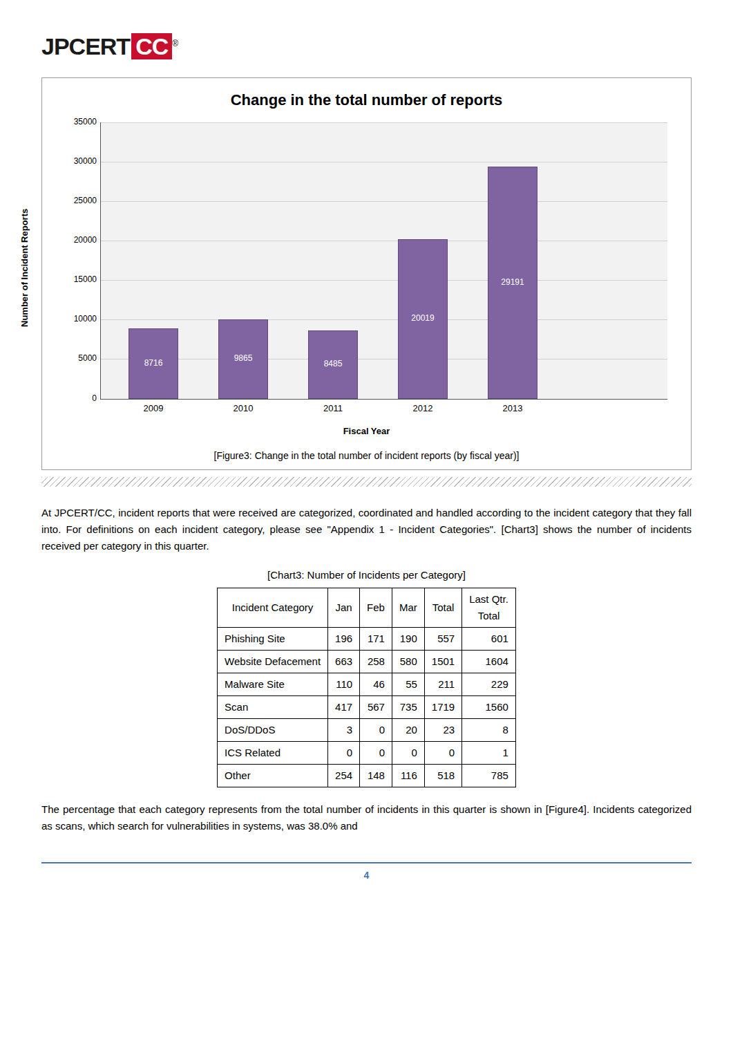JPCERT CC®
Change in the total number of reports
Number of Incident Reports
35000
30000
25000
20000
15000
10000
5000
0
8716
2009
9865
2010
8485
2011
20019
2012
29191
2013
Fiscal Year
[Figure3: Change in the total number of incident reports (by fiscal year)]
At JPCERT/CC, incident reports that were received are categorized, coordinated and handled according to the incident category that they fall into. For definitions on each incident category, please see "Appendix 1 - Incident Categories". [Chart3] shows the number of incidents received per category in this quarter.
[Chart3: Number of Incidents per Category]
| Incident Category | Jan | Feb | Mar | Total | Last Qtr. Total |
| --- | --- | --- | --- | --- | --- |
| Phishing Site | 196 | 171 | 190 | 557 | 601 |
| Website Defacement | 663 | 258 | 580 | 1501 | 1604 |
| Malware Site | 110 | 46 | 55 | 211 | 229 |
| Scan | 417 | 567 | 735 | 1719 | 1560 |
| DoS/DDoS | 3 | 0 | 20 | 23 | 8 |
| ICS Related | 0 | 0 | 0 | 0 | 1 |
| Other | 254 | 148 | 116 | 518 | 785 |
The percentage that each category represents from the total number of incidents in this quarter is shown in [Figure4]. Incidents categorized as scans, which search for vulnerabilities in systems, was 38.0% and
4